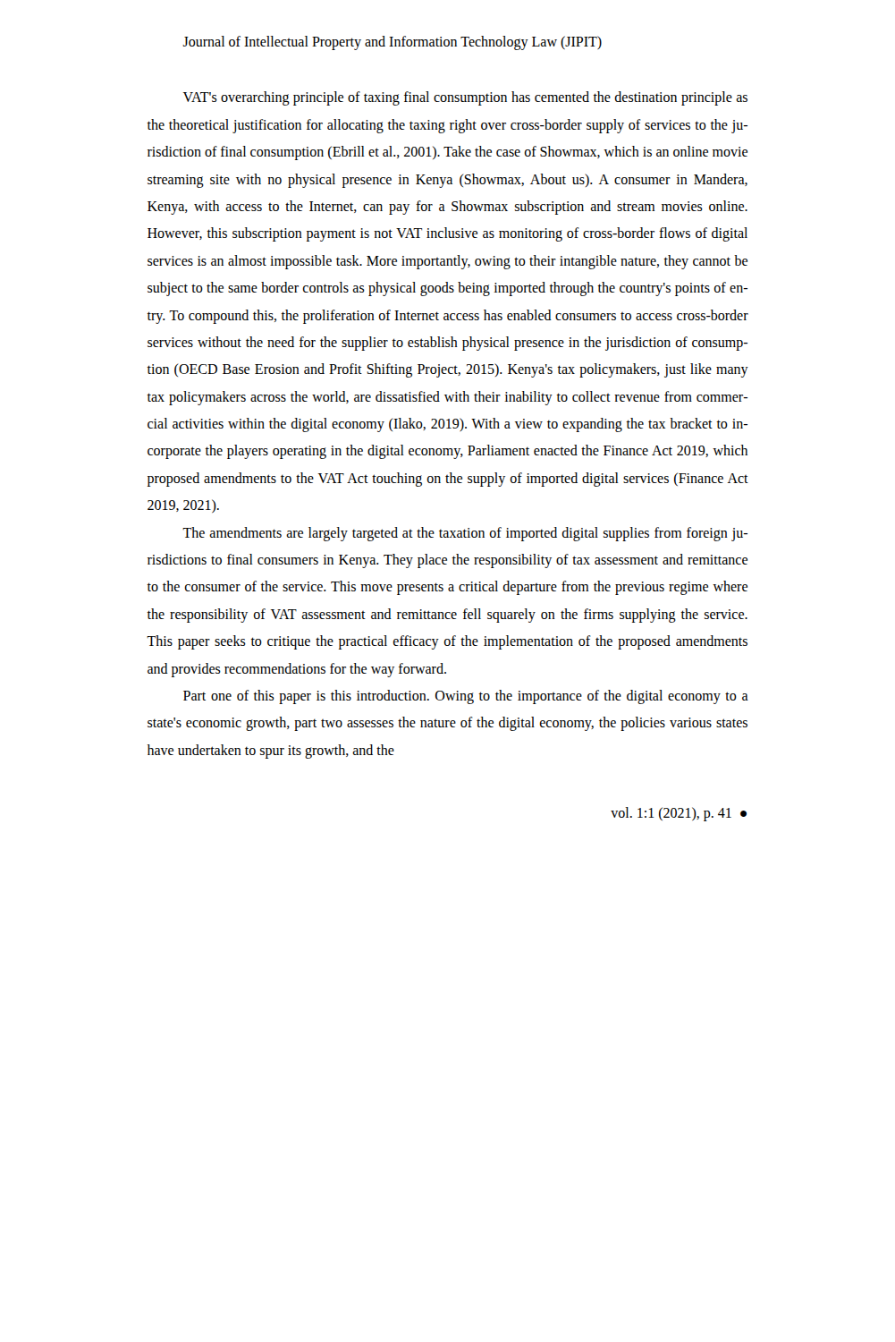Journal of Intellectual Property and Information Technology Law (JIPIT)
VAT's overarching principle of taxing final consumption has cemented the destination principle as the theoretical justification for allocating the taxing right over cross-border supply of services to the jurisdiction of final consumption (Ebrill et al., 2001). Take the case of Showmax, which is an online movie streaming site with no physical presence in Kenya (Showmax, About us). A consumer in Mandera, Kenya, with access to the Internet, can pay for a Showmax subscription and stream movies online. However, this subscription payment is not VAT inclusive as monitoring of cross-border flows of digital services is an almost impossible task. More importantly, owing to their intangible nature, they cannot be subject to the same border controls as physical goods being imported through the country's points of entry. To compound this, the proliferation of Internet access has enabled consumers to access cross-border services without the need for the supplier to establish physical presence in the jurisdiction of consumption (OECD Base Erosion and Profit Shifting Project, 2015). Kenya's tax policymakers, just like many tax policymakers across the world, are dissatisfied with their inability to collect revenue from commercial activities within the digital economy (Ilako, 2019). With a view to expanding the tax bracket to incorporate the players operating in the digital economy, Parliament enacted the Finance Act 2019, which proposed amendments to the VAT Act touching on the supply of imported digital services (Finance Act 2019, 2021).
The amendments are largely targeted at the taxation of imported digital supplies from foreign jurisdictions to final consumers in Kenya. They place the responsibility of tax assessment and remittance to the consumer of the service. This move presents a critical departure from the previous regime where the responsibility of VAT assessment and remittance fell squarely on the firms supplying the service. This paper seeks to critique the practical efficacy of the implementation of the proposed amendments and provides recommendations for the way forward.
Part one of this paper is this introduction. Owing to the importance of the digital economy to a state's economic growth, part two assesses the nature of the digital economy, the policies various states have undertaken to spur its growth, and the
vol. 1:1 (2021), p. 41 ●